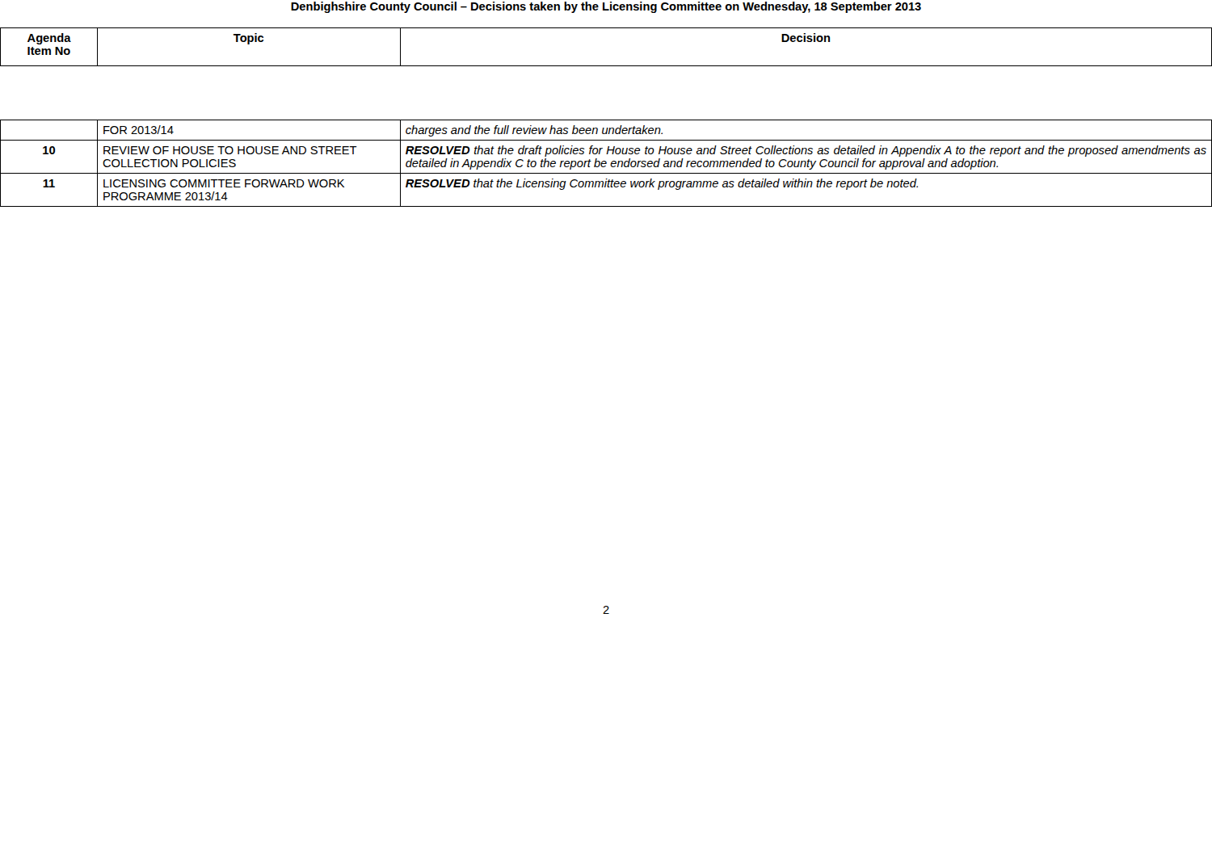Denbighshire County Council – Decisions taken by the Licensing Committee on Wednesday, 18 September 2013
| Agenda Item No | Topic | Decision |
| | FOR 2013/14 | charges and the full review has been undertaken. |
| 10 | REVIEW OF HOUSE TO HOUSE AND STREET COLLECTION POLICIES | RESOLVED that the draft policies for House to House and Street Collections as detailed in Appendix A to the report and the proposed amendments as detailed in Appendix C to the report be endorsed and recommended to County Council for approval and adoption. |
| 11 | LICENSING COMMITTEE FORWARD WORK PROGRAMME 2013/14 | RESOLVED that the Licensing Committee work programme as detailed within the report be noted. |
2